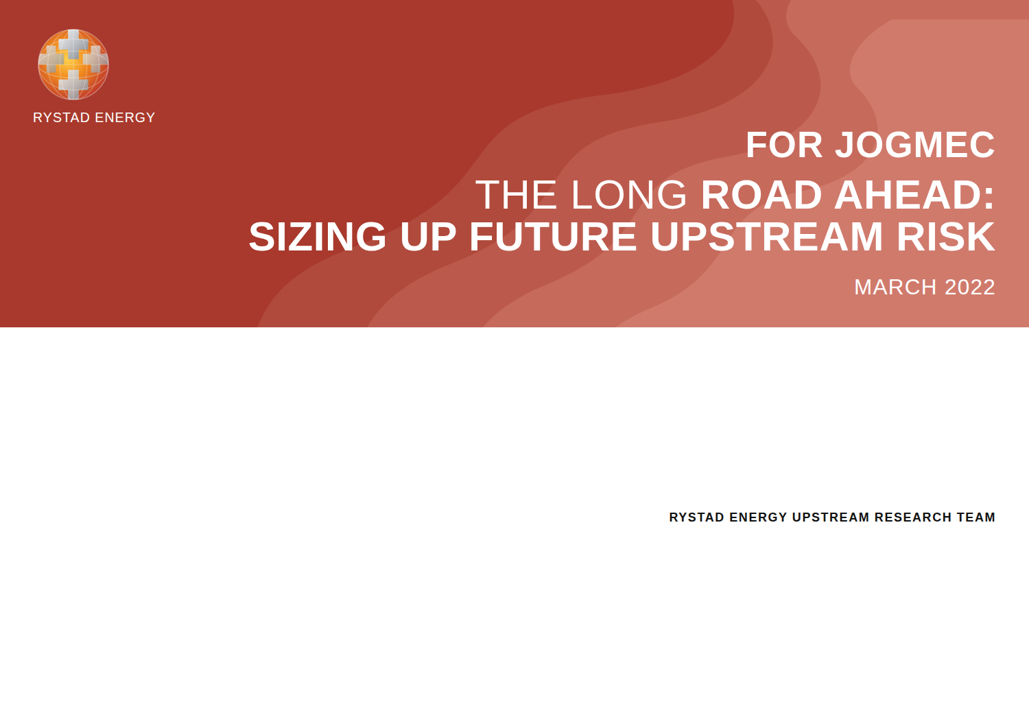RYSTAD ENERGY
FOR JOGMEC
THE LONG ROAD AHEAD: SIZING UP FUTURE UPSTREAM RISK
MARCH 2022
Rystad Energy Upstream Research Team